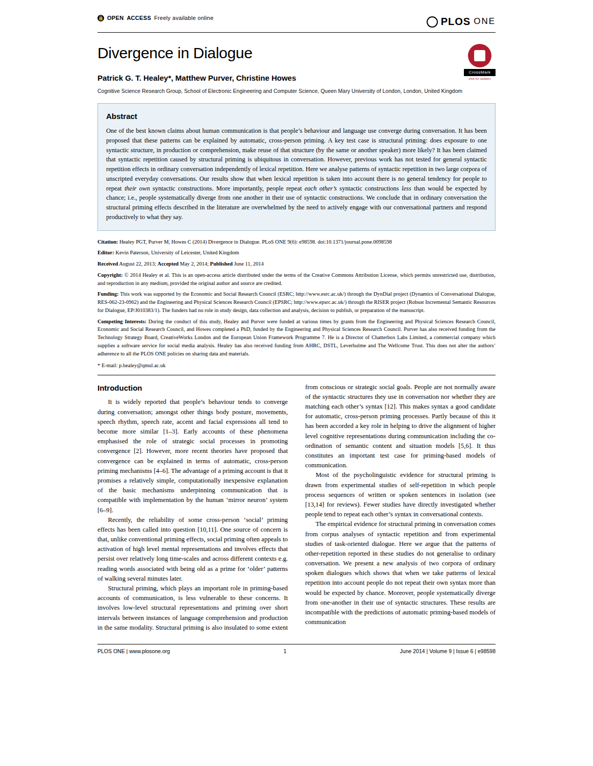🔒 OPEN ACCESS Freely available online
PLOS ONE
CrossMark
click for updates
Divergence in Dialogue
Patrick G. T. Healey*, Matthew Purver, Christine Howes
Cognitive Science Research Group, School of Electronic Engineering and Computer Science, Queen Mary University of London, London, United Kingdom
Abstract
One of the best known claims about human communication is that people’s behaviour and language use converge during conversation. It has been proposed that these patterns can be explained by automatic, cross-person priming. A key test case is structural priming: does exposure to one syntactic structure, in production or comprehension, make reuse of that structure (by the same or another speaker) more likely? It has been claimed that syntactic repetition caused by structural priming is ubiquitous in conversation. However, previous work has not tested for general syntactic repetition effects in ordinary conversation independently of lexical repetition. Here we analyse patterns of syntactic repetition in two large corpora of unscripted everyday conversations. Our results show that when lexical repetition is taken into account there is no general tendency for people to repeat their own syntactic constructions. More importantly, people repeat each other’s syntactic constructions less than would be expected by chance; i.e., people systematically diverge from one another in their use of syntactic constructions. We conclude that in ordinary conversation the structural priming effects described in the literature are overwhelmed by the need to actively engage with our conversational partners and respond productively to what they say.
Citation: Healey PGT, Purver M, Howes C (2014) Divergence in Dialogue. PLoS ONE 9(6): e98598. doi:10.1371/journal.pone.0098598
Editor: Kevin Paterson, University of Leicester, United Kingdom
Received August 22, 2013; Accepted May 2, 2014; Published June 11, 2014
Copyright: © 2014 Healey et al. This is an open-access article distributed under the terms of the Creative Commons Attribution License, which permits unrestricted use, distribution, and reproduction in any medium, provided the original author and source are credited.
Funding: This work was supported by the Economic and Social Research Council (ESRC; http://www.esrc.ac.uk/) through the DynDial project (Dynamics of Conversational Dialogue, RES-062-23-0962) and the Engineering and Physical Sciences Research Council (EPSRC; http://www.epsrc.ac.uk/) through the RISER project (Robust Incremental Semantic Resources for Dialogue, EP/J010383/1). The funders had no role in study design, data collection and analysis, decision to publish, or preparation of the manuscript.
Competing Interests: During the conduct of this study, Healey and Purver were funded at various times by grants from the Engineering and Physical Sciences Research Council, Economic and Social Research Council, and Howes completed a PhD, funded by the Engineering and Physical Sciences Research Council. Purver has also received funding from the Technology Strategy Board, CreativeWorks London and the European Union Framework Programme 7. He is a Director of Chatterbox Labs Limited, a commercial company which supplies a software service for social media analysis. Healey has also received funding from AHRC, DSTL, Leverhulme and The Wellcome Trust. This does not alter the authors’ adherence to all the PLOS ONE policies on sharing data and materials.
* E-mail: p.healey@qmul.ac.uk
Introduction
It is widely reported that people’s behaviour tends to converge during conversation; amongst other things body posture, movements, speech rhythm, speech rate, accent and facial expressions all tend to become more similar [1–3]. Early accounts of these phenomena emphasised the role of strategic social processes in promoting convergence [2]. However, more recent theories have proposed that convergence can be explained in terms of automatic, cross-person priming mechanisms [4–6]. The advantage of a priming account is that it promises a relatively simple, computationally inexpensive explanation of the basic mechanisms underpinning communication that is compatible with implementation by the human ‘mirror neuron’ system [6–9].
Recently, the reliability of some cross-person ‘social’ priming effects has been called into question [10,11]. One source of concern is that, unlike conventional priming effects, social priming often appeals to activation of high level mental representations and involves effects that persist over relatively long time-scales and across different contexts e.g. reading words associated with being old as a prime for ‘older’ patterns of walking several minutes later.
Structural priming, which plays an important role in priming-based accounts of communication, is less vulnerable to these concerns. It involves low-level structural representations and priming over short intervals between instances of language comprehension and production in the same modality. Structural priming is also insulated to some extent from conscious or strategic social goals. People are not normally aware of the syntactic structures they use in conversation nor whether they are matching each other’s syntax [12]. This makes syntax a good candidate for automatic, cross-person priming processes. Partly because of this it has been accorded a key role in helping to drive the alignment of higher level cognitive representations during communication including the co-ordination of semantic content and situation models [5,6]. It thus constitutes an important test case for priming-based models of communication.
Most of the psycholinguistic evidence for structural priming is drawn from experimental studies of self-repetition in which people process sequences of written or spoken sentences in isolation (see [13,14] for reviews). Fewer studies have directly investigated whether people tend to repeat each other’s syntax in conversational contexts.
The empirical evidence for structural priming in conversation comes from corpus analyses of syntactic repetition and from experimental studies of task-oriented dialogue. Here we argue that the patterns of other-repetition reported in these studies do not generalise to ordinary conversation. We present a new analysis of two corpora of ordinary spoken dialogues which shows that when we take patterns of lexical repetition into account people do not repeat their own syntax more than would be expected by chance. Moreover, people systematically diverge from one-another in their use of syntactic structures. These results are incompatible with the predictions of automatic priming-based models of communication
PLOS ONE | www.plosone.org
1
June 2014 | Volume 9 | Issue 6 | e98598